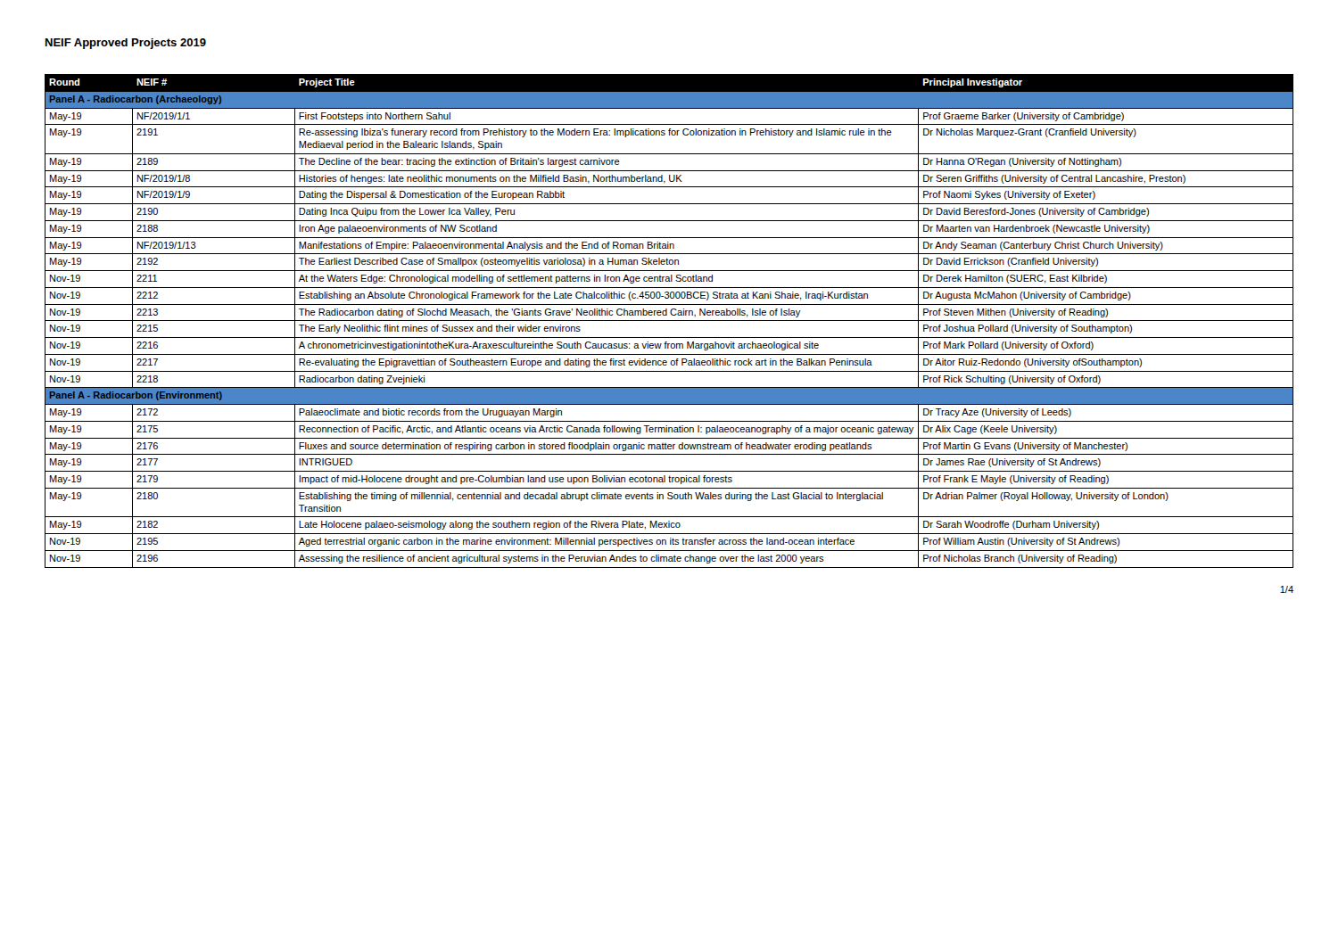NEIF Approved Projects 2019
| Round | NEIF # | Project Title | Principal Investigator |
| --- | --- | --- | --- |
| Panel A - Radiocarbon (Archaeology) |
| May-19 | NF/2019/1/1 | First Footsteps into Northern Sahul | Prof Graeme Barker (University of Cambridge) |
| May-19 | 2191 | Re-assessing Ibiza's funerary record from Prehistory to the Modern Era: Implications for Colonization in Prehistory and Islamic rule in the Mediaeval period in the Balearic Islands, Spain | Dr Nicholas Marquez-Grant (Cranfield University) |
| May-19 | 2189 | The Decline of the bear: tracing the extinction of Britain's largest carnivore | Dr Hanna O'Regan (University of Nottingham) |
| May-19 | NF/2019/1/8 | Histories of henges: late neolithic monuments on the Milfield Basin, Northumberland, UK | Dr Seren Griffiths (University of Central Lancashire, Preston) |
| May-19 | NF/2019/1/9 | Dating the Dispersal & Domestication of the European Rabbit | Prof Naomi Sykes (University of Exeter) |
| May-19 | 2190 | Dating Inca Quipu from the Lower Ica Valley, Peru | Dr David Beresford-Jones (University of Cambridge) |
| May-19 | 2188 | Iron Age palaeoenvironments of NW Scotland | Dr Maarten van Hardenbroek (Newcastle University) |
| May-19 | NF/2019/1/13 | Manifestations of Empire: Palaeoenvironmental Analysis and the End of Roman Britain | Dr Andy Seaman (Canterbury Christ Church University) |
| May-19 | 2192 | The Earliest Described Case of Smallpox (osteomyelitis variolosa) in a Human Skeleton | Dr David Errickson (Cranfield University) |
| Nov-19 | 2211 | At the Waters Edge: Chronological modelling of settlement patterns in Iron Age central Scotland | Dr Derek Hamilton (SUERC, East Kilbride) |
| Nov-19 | 2212 | Establishing an Absolute Chronological Framework for the Late Chalcolithic (c.4500-3000BCE) Strata at Kani Shaie, Iraqi-Kurdistan | Dr Augusta McMahon (University of Cambridge) |
| Nov-19 | 2213 | The Radiocarbon dating of Slochd Measach, the 'Giants Grave' Neolithic Chambered Cairn, Nereabolls, Isle of Islay | Prof Steven Mithen (University of Reading) |
| Nov-19 | 2215 | The Early Neolithic flint mines of Sussex and their wider environs | Prof Joshua Pollard (University of Southampton) |
| Nov-19 | 2216 | A chronometricinvestigationintotheKura-Araxescultureinthe South Caucasus: a view from Margahovit archaeological site | Prof Mark Pollard (University of Oxford) |
| Nov-19 | 2217 | Re-evaluating the Epigravettian of Southeastern Europe and dating the first evidence of Palaeolithic rock art in the Balkan Peninsula | Dr Aitor Ruiz-Redondo (University ofSouthampton) |
| Nov-19 | 2218 | Radiocarbon dating Zvejnieki | Prof Rick Schulting (University of Oxford) |
| Panel A - Radiocarbon (Environment) |
| May-19 | 2172 | Palaeoclimate and biotic records from the Uruguayan Margin | Dr Tracy Aze (University of Leeds) |
| May-19 | 2175 | Reconnection of Pacific, Arctic, and Atlantic oceans via Arctic Canada following Termination I: palaeoceanography of a major oceanic gateway | Dr Alix Cage (Keele University) |
| May-19 | 2176 | Fluxes and source determination of respiring carbon in stored floodplain organic matter downstream of headwater eroding peatlands | Prof Martin G Evans (University of Manchester) |
| May-19 | 2177 | INTRIGUED | Dr James Rae (University of St Andrews) |
| May-19 | 2179 | Impact of mid-Holocene drought and pre-Columbian land use upon Bolivian ecotonal tropical forests | Prof Frank E Mayle (University of Reading) |
| May-19 | 2180 | Establishing the timing of millennial, centennial and decadal abrupt climate events in South Wales during the Last Glacial to Interglacial Transition | Dr Adrian Palmer (Royal Holloway, University of London) |
| May-19 | 2182 | Late Holocene palaeo-seismology along the southern region of the Rivera Plate, Mexico | Dr Sarah Woodroffe (Durham University) |
| Nov-19 | 2195 | Aged terrestrial organic carbon in the marine environment: Millennial perspectives on its transfer across the land-ocean interface | Prof William Austin (University of St Andrews) |
| Nov-19 | 2196 | Assessing the resilience of ancient agricultural systems in the Peruvian Andes to climate change over the last 2000 years | Prof Nicholas Branch (University of Reading) |
1/4